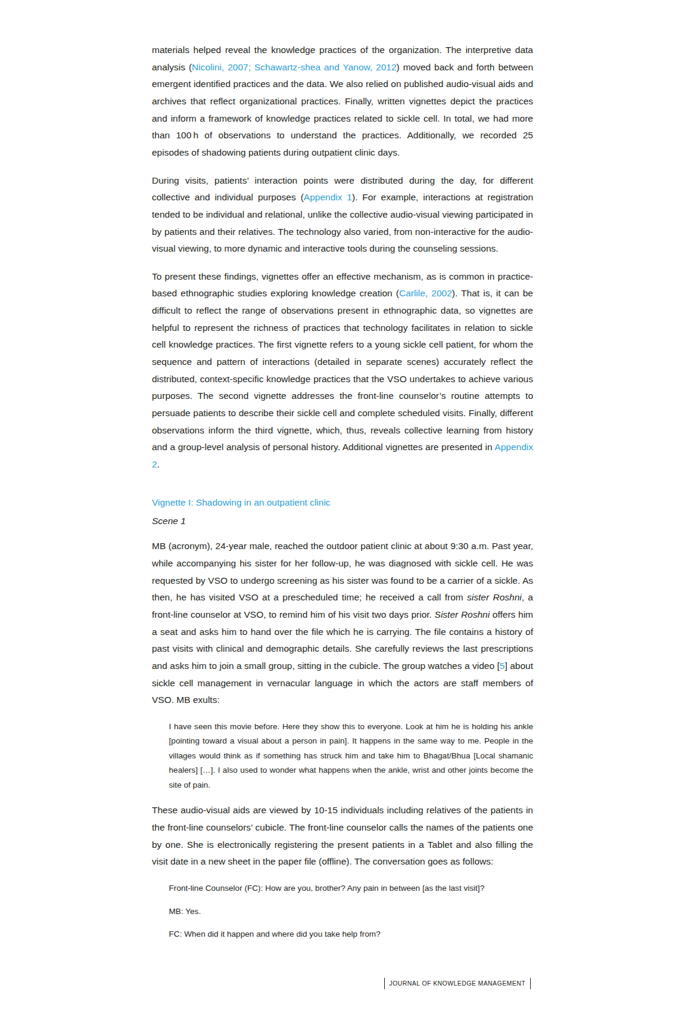materials helped reveal the knowledge practices of the organization. The interpretive data analysis (Nicolini, 2007; Schawartz-shea and Yanow, 2012) moved back and forth between emergent identified practices and the data. We also relied on published audio-visual aids and archives that reflect organizational practices. Finally, written vignettes depict the practices and inform a framework of knowledge practices related to sickle cell. In total, we had more than 100 h of observations to understand the practices. Additionally, we recorded 25 episodes of shadowing patients during outpatient clinic days.
During visits, patients’ interaction points were distributed during the day, for different collective and individual purposes (Appendix 1). For example, interactions at registration tended to be individual and relational, unlike the collective audio-visual viewing participated in by patients and their relatives. The technology also varied, from non-interactive for the audio-visual viewing, to more dynamic and interactive tools during the counseling sessions.
To present these findings, vignettes offer an effective mechanism, as is common in practice-based ethnographic studies exploring knowledge creation (Carlile, 2002). That is, it can be difficult to reflect the range of observations present in ethnographic data, so vignettes are helpful to represent the richness of practices that technology facilitates in relation to sickle cell knowledge practices. The first vignette refers to a young sickle cell patient, for whom the sequence and pattern of interactions (detailed in separate scenes) accurately reflect the distributed, context-specific knowledge practices that the VSO undertakes to achieve various purposes. The second vignette addresses the front-line counselor’s routine attempts to persuade patients to describe their sickle cell and complete scheduled visits. Finally, different observations inform the third vignette, which, thus, reveals collective learning from history and a group-level analysis of personal history. Additional vignettes are presented in Appendix 2.
Vignette I: Shadowing in an outpatient clinic
Scene 1
MB (acronym), 24-year male, reached the outdoor patient clinic at about 9:30 a.m. Past year, while accompanying his sister for her follow-up, he was diagnosed with sickle cell. He was requested by VSO to undergo screening as his sister was found to be a carrier of a sickle. As then, he has visited VSO at a prescheduled time; he received a call from sister Roshni, a front-line counselor at VSO, to remind him of his visit two days prior. Sister Roshni offers him a seat and asks him to hand over the file which he is carrying. The file contains a history of past visits with clinical and demographic details. She carefully reviews the last prescriptions and asks him to join a small group, sitting in the cubicle. The group watches a video [5] about sickle cell management in vernacular language in which the actors are staff members of VSO. MB exults:
I have seen this movie before. Here they show this to everyone. Look at him he is holding his ankle [pointing toward a visual about a person in pain]. It happens in the same way to me. People in the villages would think as if something has struck him and take him to Bhagat/Bhua [Local shamanic healers] […]. I also used to wonder what happens when the ankle, wrist and other joints become the site of pain.
These audio-visual aids are viewed by 10-15 individuals including relatives of the patients in the front-line counselors’ cubicle. The front-line counselor calls the names of the patients one by one. She is electronically registering the present patients in a Tablet and also filling the visit date in a new sheet in the paper file (offline). The conversation goes as follows:
Front-line Counselor (FC): How are you, brother? Any pain in between [as the last visit]?
MB: Yes.
FC: When did it happen and where did you take help from?
JOURNAL OF KNOWLEDGE MANAGEMENT